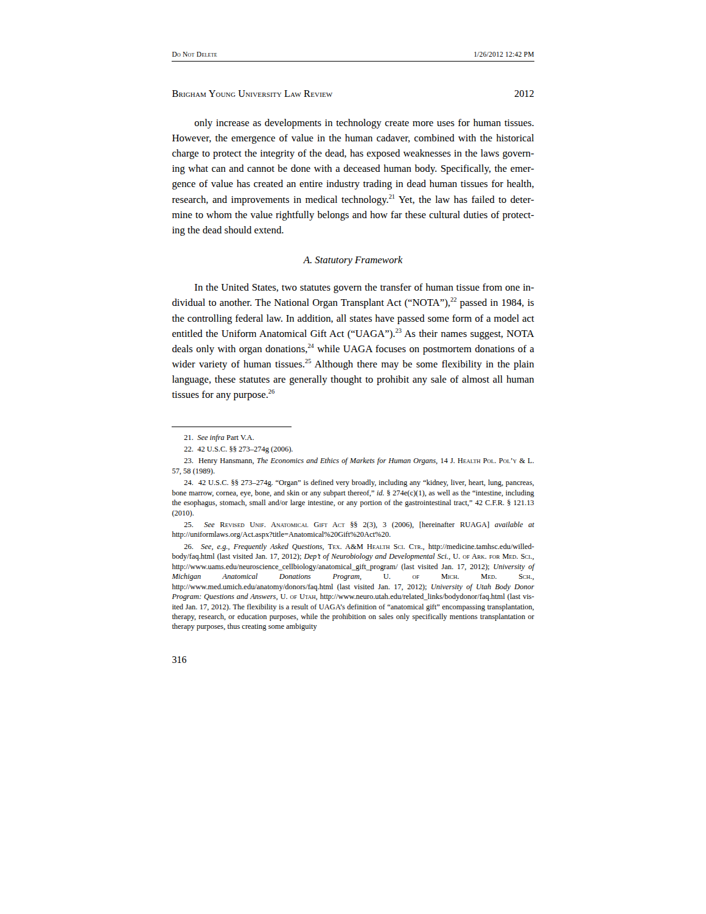Do Not Delete 1/26/2012 12:42 PM
Brigham Young University Law Review 2012
only increase as developments in technology create more uses for human tissues. However, the emergence of value in the human cadaver, combined with the historical charge to protect the integrity of the dead, has exposed weaknesses in the laws governing what can and cannot be done with a deceased human body. Specifically, the emergence of value has created an entire industry trading in dead human tissues for health, research, and improvements in medical technology.21 Yet, the law has failed to determine to whom the value rightfully belongs and how far these cultural duties of protecting the dead should extend.
A. Statutory Framework
In the United States, two statutes govern the transfer of human tissue from one individual to another. The National Organ Transplant Act (“NOTA”),22 passed in 1984, is the controlling federal law. In addition, all states have passed some form of a model act entitled the Uniform Anatomical Gift Act (“UAGA”).23 As their names suggest, NOTA deals only with organ donations,24 while UAGA focuses on postmortem donations of a wider variety of human tissues.25 Although there may be some flexibility in the plain language, these statutes are generally thought to prohibit any sale of almost all human tissues for any purpose.26
21. See infra Part V.A.
22. 42 U.S.C. §§ 273–274g (2006).
23. Henry Hansmann, The Economics and Ethics of Markets for Human Organs, 14 J. Health Pol. Pol’y & L. 57, 58 (1989).
24. 42 U.S.C. §§ 273–274g. “Organ” is defined very broadly, including any “kidney, liver, heart, lung, pancreas, bone marrow, cornea, eye, bone, and skin or any subpart thereof,” id. § 274e(c)(1), as well as the “intestine, including the esophagus, stomach, small and/or large intestine, or any portion of the gastrointestinal tract,” 42 C.F.R. § 121.13 (2010).
25. See Revised Unif. Anatomical Gift Act §§ 2(3), 3 (2006), [hereinafter RUAGA] available at http://uniformlaws.org/Act.aspx?title=Anatomical%20Gift%20Act%20.
26. See, e.g., Frequently Asked Questions, Tex. A&M Health Sci. Ctr., http://medicine.tamhsc.edu/willed-body/faq.html (last visited Jan. 17, 2012); Dep’t of Neurobiology and Developmental Sci., U. of Ark. for Med. Sci., http://www.uams.edu/neuroscience_cellbiology/anatomical_gift_program/ (last visited Jan. 17, 2012); University of Michigan Anatomical Donations Program, U. of Mich. Med. Sch., http://www.med.umich.edu/anatomy/donors/faq.html (last visited Jan. 17, 2012); University of Utah Body Donor Program: Questions and Answers, U. of Utah, http://www.neuro.utah.edu/related_links/bodydonor/faq.html (last visited Jan. 17, 2012). The flexibility is a result of UAGA’s definition of “anatomical gift” encompassing transplantation, therapy, research, or education purposes, while the prohibition on sales only specifically mentions transplantation or therapy purposes, thus creating some ambiguity
316